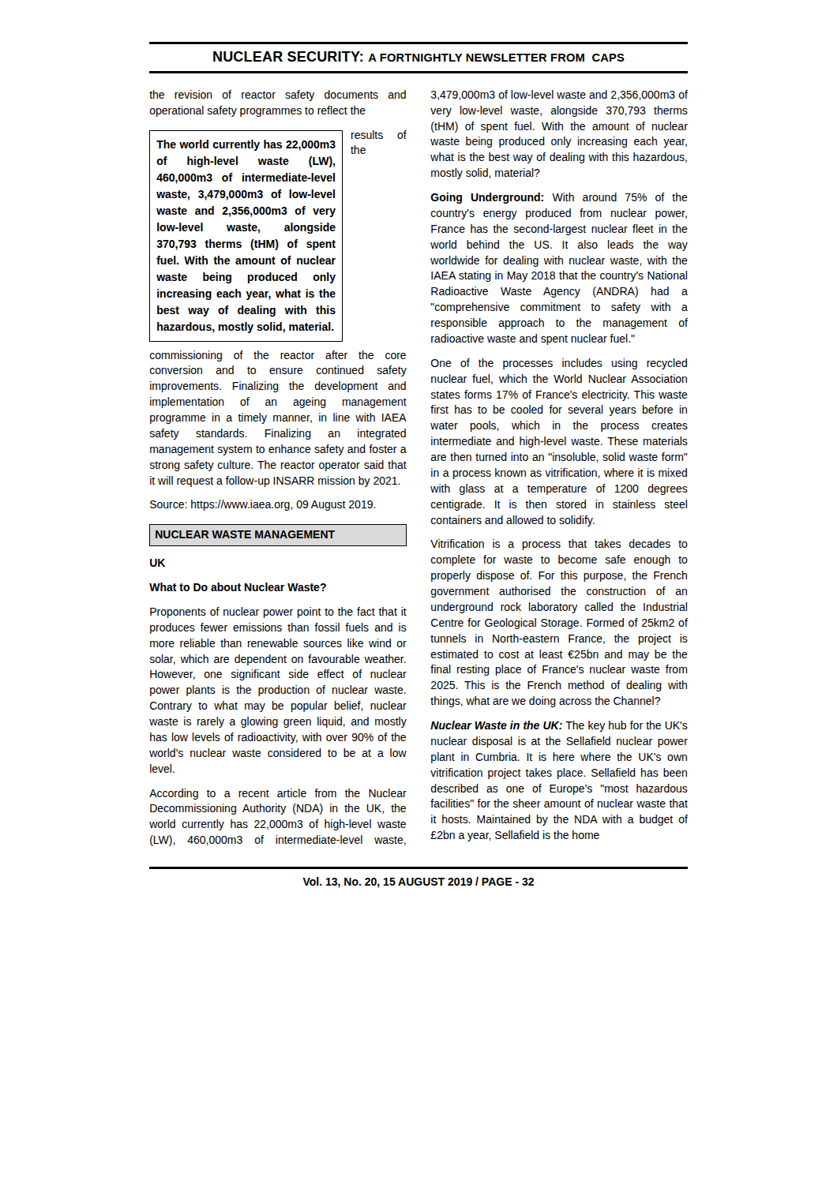NUCLEAR SECURITY: A FORTNIGHTLY NEWSLETTER FROM CAPS
the revision of reactor safety documents and operational safety programmes to reflect the
The world currently has 22,000m3 of high-level waste (LW), 460,000m3 of intermediate-level waste, 3,479,000m3 of low-level waste and 2,356,000m3 of very low-level waste, alongside 370,793 therms (tHM) of spent fuel. With the amount of nuclear waste being produced only increasing each year, what is the best way of dealing with this hazardous, mostly solid, material.
results of the commissioning of the reactor after the core conversion and to ensure continued safety improvements. Finalizing the development and implementation of an ageing management programme in a timely manner, in line with IAEA safety standards. Finalizing an integrated management system to enhance safety and foster a strong safety culture. The reactor operator said that it will request a follow-up INSARR mission by 2021.
Source: https://www.iaea.org, 09 August 2019.
NUCLEAR WASTE MANAGEMENT
UK
What to Do about Nuclear Waste?
Proponents of nuclear power point to the fact that it produces fewer emissions than fossil fuels and is more reliable than renewable sources like wind or solar, which are dependent on favourable weather. However, one significant side effect of nuclear power plants is the production of nuclear waste. Contrary to what may be popular belief, nuclear waste is rarely a glowing green liquid, and mostly has low levels of radioactivity, with over 90% of the world's nuclear waste considered to be at a low level.
According to a recent article from the Nuclear Decommissioning Authority (NDA) in the UK, the world currently has 22,000m3 of high-level waste (LW), 460,000m3 of intermediate-level waste, 3,479,000m3 of low-level waste and 2,356,000m3 of very low-level waste, alongside 370,793 therms (tHM) of spent fuel. With the amount of nuclear waste being produced only increasing each year, what is the best way of dealing with this hazardous, mostly solid, material?
Going Underground: With around 75% of the country's energy produced from nuclear power, France has the second-largest nuclear fleet in the world behind the US. It also leads the way worldwide for dealing with nuclear waste, with the IAEA stating in May 2018 that the country's National Radioactive Waste Agency (ANDRA) had a "comprehensive commitment to safety with a responsible approach to the management of radioactive waste and spent nuclear fuel."
One of the processes includes using recycled nuclear fuel, which the World Nuclear Association states forms 17% of France's electricity. This waste first has to be cooled for several years before in water pools, which in the process creates intermediate and high-level waste. These materials are then turned into an "insoluble, solid waste form" in a process known as vitrification, where it is mixed with glass at a temperature of 1200 degrees centigrade. It is then stored in stainless steel containers and allowed to solidify.
Vitrification is a process that takes decades to complete for waste to become safe enough to properly dispose of. For this purpose, the French government authorised the construction of an underground rock laboratory called the Industrial Centre for Geological Storage. Formed of 25km2 of tunnels in North-eastern France, the project is estimated to cost at least €25bn and may be the final resting place of France's nuclear waste from 2025. This is the French method of dealing with things, what are we doing across the Channel?
Nuclear Waste in the UK: The key hub for the UK's nuclear disposal is at the Sellafield nuclear power plant in Cumbria. It is here where the UK's own vitrification project takes place. Sellafield has been described as one of Europe's "most hazardous facilities" for the sheer amount of nuclear waste that it hosts. Maintained by the NDA with a budget of £2bn a year, Sellafield is the home
Vol. 13, No. 20, 15 AUGUST 2019 / PAGE - 32